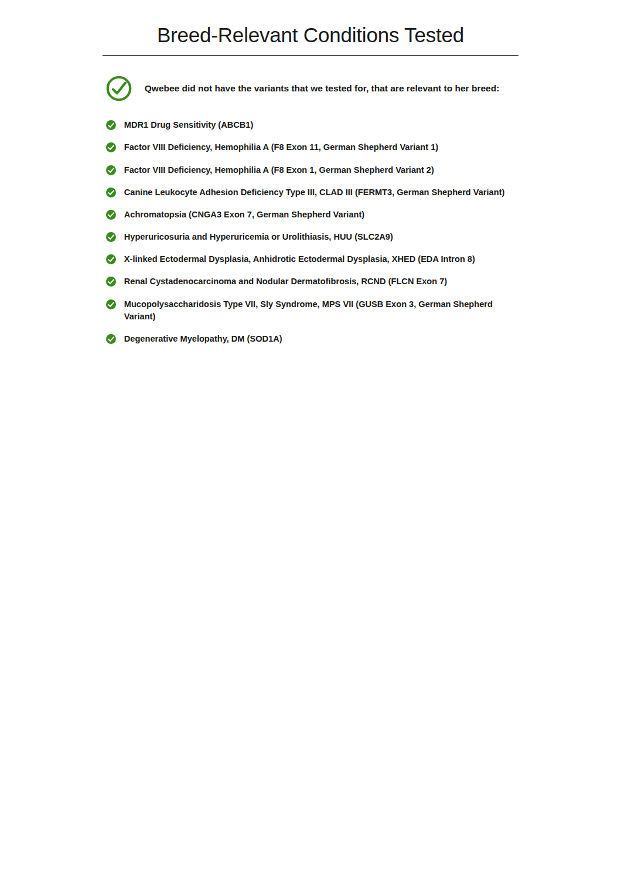Breed-Relevant Conditions Tested
Qwebee did not have the variants that we tested for, that are relevant to her breed:
MDR1 Drug Sensitivity (ABCB1)
Factor VIII Deficiency, Hemophilia A (F8 Exon 11, German Shepherd Variant 1)
Factor VIII Deficiency, Hemophilia A (F8 Exon 1, German Shepherd Variant 2)
Canine Leukocyte Adhesion Deficiency Type III, CLAD III (FERMT3, German Shepherd Variant)
Achromatopsia (CNGA3 Exon 7, German Shepherd Variant)
Hyperuricosuria and Hyperuricemia or Urolithiasis, HUU (SLC2A9)
X-linked Ectodermal Dysplasia, Anhidrotic Ectodermal Dysplasia, XHED (EDA Intron 8)
Renal Cystadenocarcinoma and Nodular Dermatofibrosis, RCND (FLCN Exon 7)
Mucopolysaccharidosis Type VII, Sly Syndrome, MPS VII (GUSB Exon 3, German Shepherd Variant)
Degenerative Myelopathy, DM (SOD1A)